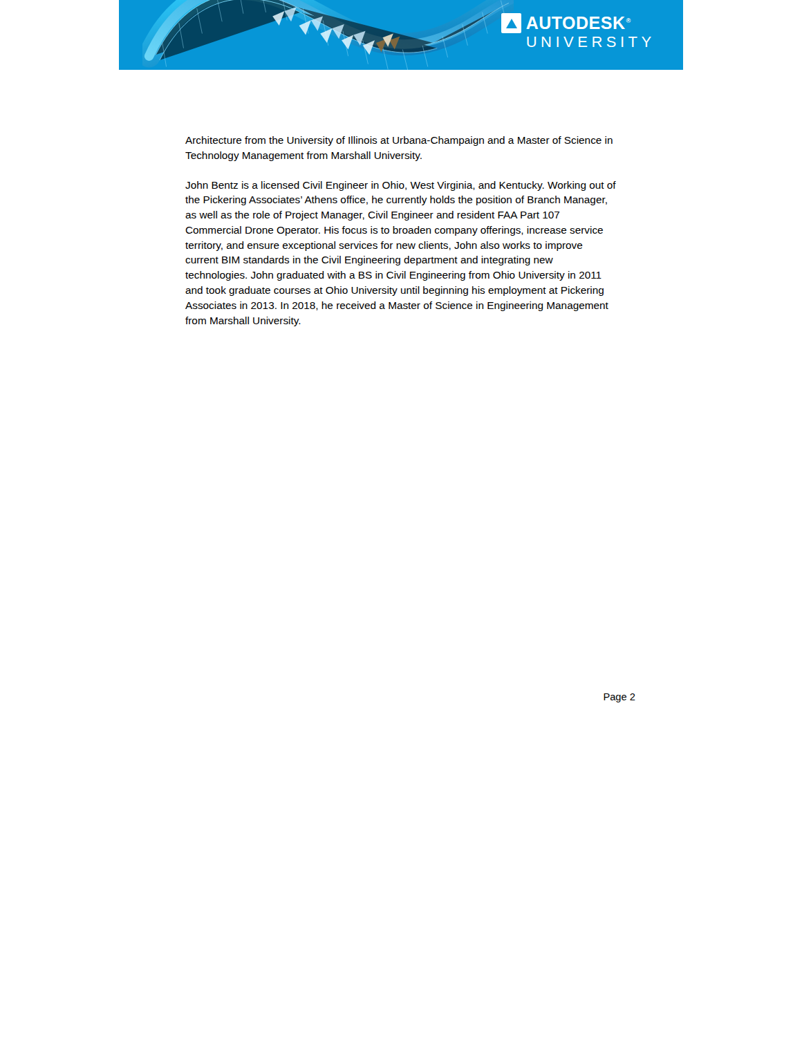AUTODESK®
UNIVERSITY
Architecture from the University of Illinois at Urbana-Champaign and a Master of Science in Technology Management from Marshall University.
John Bentz is a licensed Civil Engineer in Ohio, West Virginia, and Kentucky. Working out of the Pickering Associates’ Athens office, he currently holds the position of Branch Manager, as well as the role of Project Manager, Civil Engineer and resident FAA Part 107 Commercial Drone Operator. His focus is to broaden company offerings, increase service territory, and ensure exceptional services for new clients, John also works to improve current BIM standards in the Civil Engineering department and integrating new technologies. John graduated with a BS in Civil Engineering from Ohio University in 2011 and took graduate courses at Ohio University until beginning his employment at Pickering Associates in 2013. In 2018, he received a Master of Science in Engineering Management from Marshall University.
Page 2